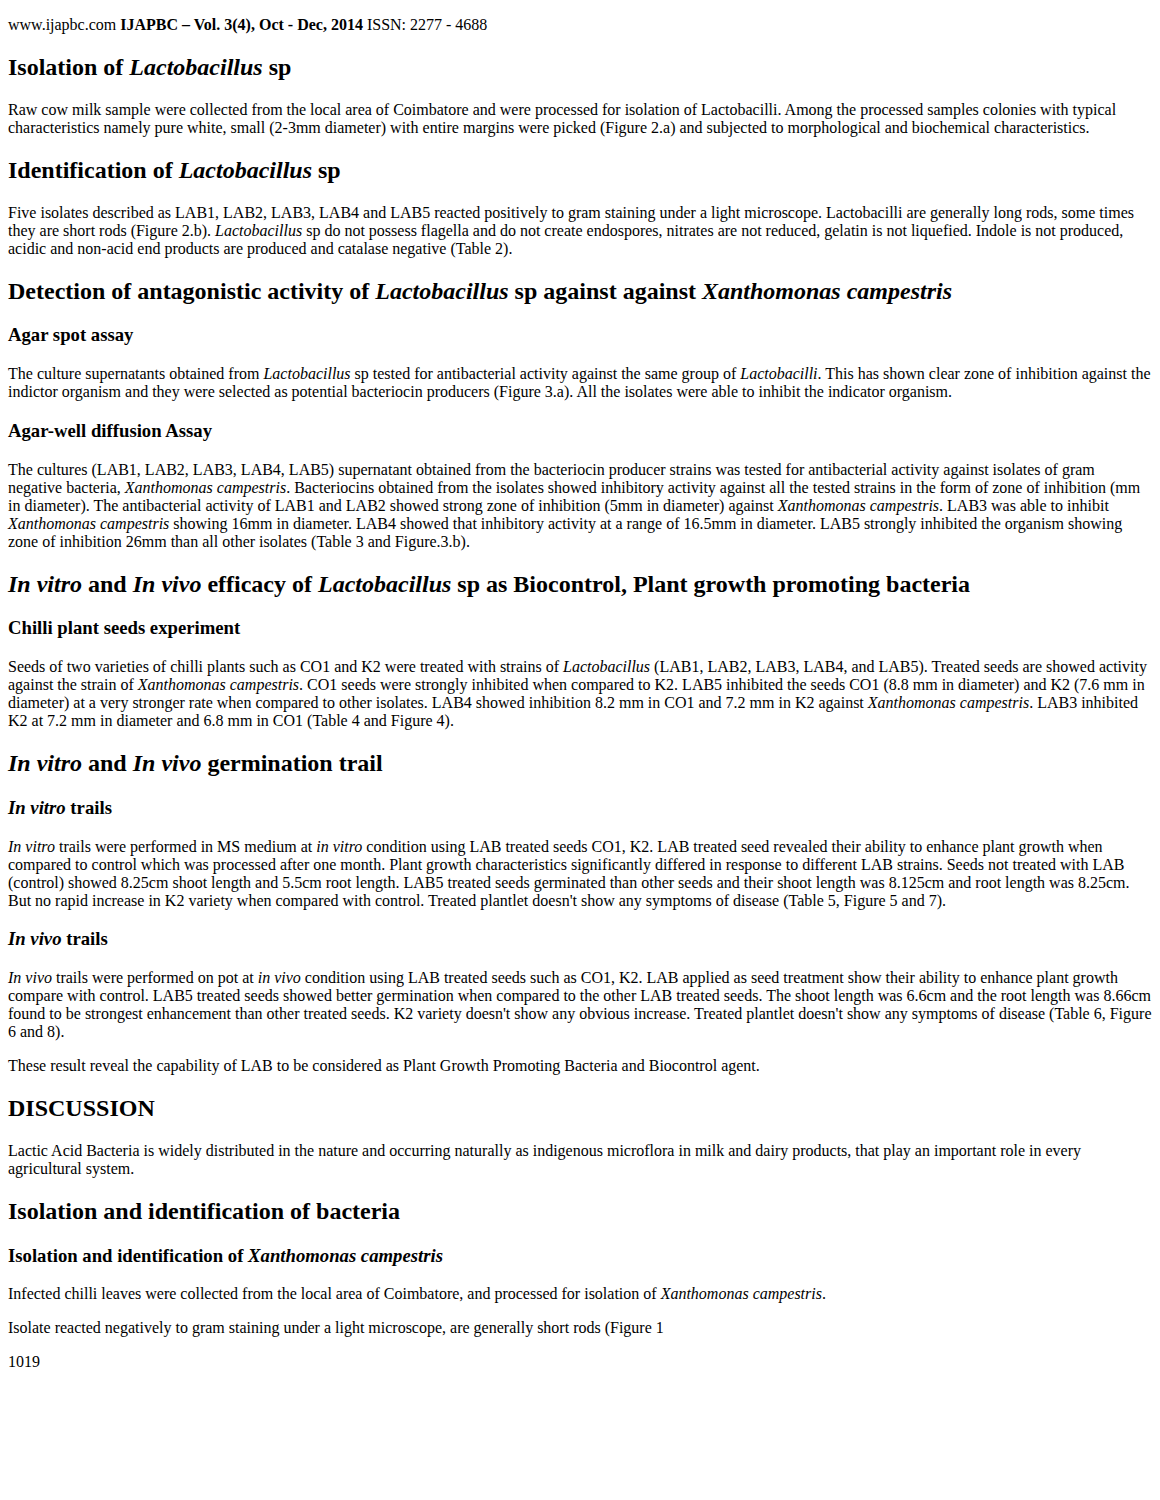www.ijapbc.com IJAPBC – Vol. 3(4), Oct - Dec, 2014 ISSN: 2277 - 4688
Isolation of Lactobacillus sp
Raw cow milk sample were collected from the local area of Coimbatore and were processed for isolation of Lactobacilli. Among the processed samples colonies with typical characteristics namely pure white, small (2-3mm diameter) with entire margins were picked (Figure 2.a) and subjected to morphological and biochemical characteristics.
Identification of Lactobacillus sp
Five isolates described as LAB1, LAB2, LAB3, LAB4 and LAB5 reacted positively to gram staining under a light microscope. Lactobacilli are generally long rods, some times they are short rods (Figure 2.b). Lactobacillus sp do not possess flagella and do not create endospores, nitrates are not reduced, gelatin is not liquefied. Indole is not produced, acidic and non-acid end products are produced and catalase negative (Table 2).
Detection of antagonistic activity of Lactobacillus sp against against Xanthomonas campestris
Agar spot assay
The culture supernatants obtained from Lactobacillus sp tested for antibacterial activity against the same group of Lactobacilli. This has shown clear zone of inhibition against the indictor organism and they were selected as potential bacteriocin producers (Figure 3.a). All the isolates were able to inhibit the indicator organism.
Agar-well diffusion Assay
The cultures (LAB1, LAB2, LAB3, LAB4, LAB5) supernatant obtained from the bacteriocin producer strains was tested for antibacterial activity against isolates of gram negative bacteria, Xanthomonas campestris. Bacteriocins obtained from the isolates showed inhibitory activity against all the tested strains in the form of zone of inhibition (mm in diameter). The antibacterial activity of LAB1 and LAB2 showed strong zone of inhibition (5mm in diameter) against Xanthomonas campestris. LAB3 was able to inhibit Xanthomonas campestris showing 16mm in diameter. LAB4 showed that inhibitory activity at a range of 16.5mm in diameter. LAB5 strongly inhibited the organism showing zone of inhibition 26mm than all other isolates (Table 3 and Figure.3.b).
In vitro and In vivo efficacy of Lactobacillus sp as Biocontrol, Plant growth promoting bacteria
Chilli plant seeds experiment
Seeds of two varieties of chilli plants such as CO1 and K2 were treated with strains of Lactobacillus (LAB1, LAB2, LAB3, LAB4, and LAB5). Treated seeds are showed activity against the strain of Xanthomonas campestris. CO1 seeds were strongly inhibited when compared to K2. LAB5 inhibited the seeds CO1 (8.8 mm in diameter) and K2 (7.6 mm in diameter) at a very stronger rate when compared to other isolates. LAB4 showed inhibition 8.2 mm in CO1 and 7.2 mm in K2 against Xanthomonas campestris. LAB3 inhibited K2 at 7.2 mm in diameter and 6.8 mm in CO1 (Table 4 and Figure 4).
In vitro and In vivo germination trail
In vitro trails
In vitro trails were performed in MS medium at in vitro condition using LAB treated seeds CO1, K2. LAB treated seed revealed their ability to enhance plant growth when compared to control which was processed after one month. Plant growth characteristics significantly differed in response to different LAB strains. Seeds not treated with LAB (control) showed 8.25cm shoot length and 5.5cm root length. LAB5 treated seeds germinated than other seeds and their shoot length was 8.125cm and root length was 8.25cm. But no rapid increase in K2 variety when compared with control. Treated plantlet doesn't show any symptoms of disease (Table 5, Figure 5 and 7).
In vivo trails
In vivo trails were performed on pot at in vivo condition using LAB treated seeds such as CO1, K2. LAB applied as seed treatment show their ability to enhance plant growth compare with control. LAB5 treated seeds showed better germination when compared to the other LAB treated seeds. The shoot length was 6.6cm and the root length was 8.66cm found to be strongest enhancement than other treated seeds. K2 variety doesn't show any obvious increase. Treated plantlet doesn't show any symptoms of disease (Table 6, Figure 6 and 8).
These result reveal the capability of LAB to be considered as Plant Growth Promoting Bacteria and Biocontrol agent.
DISCUSSION
Lactic Acid Bacteria is widely distributed in the nature and occurring naturally as indigenous microflora in milk and dairy products, that play an important role in every agricultural system.
Isolation and identification of bacteria
Isolation and identification of Xanthomonas campestris
Infected chilli leaves were collected from the local area of Coimbatore, and processed for isolation of Xanthomonas campestris.
Isolate reacted negatively to gram staining under a light microscope, are generally short rods (Figure 1
1019